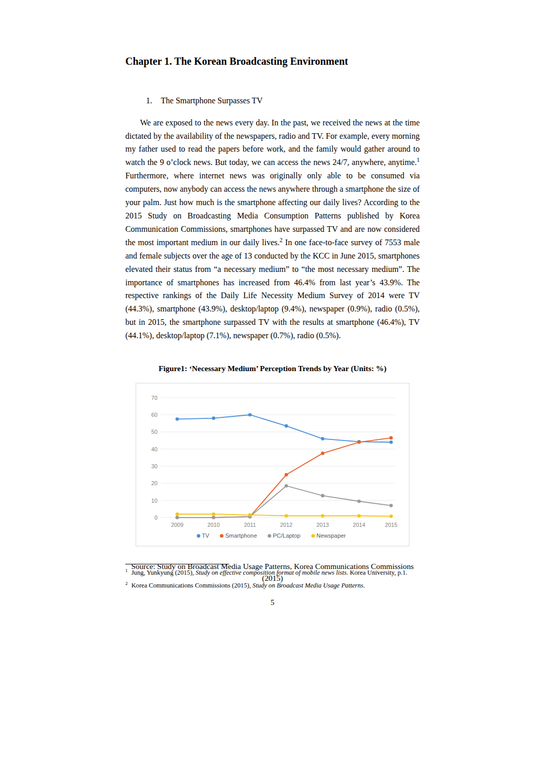Chapter 1. The Korean Broadcasting Environment
1. The Smartphone Surpasses TV
We are exposed to the news every day. In the past, we received the news at the time dictated by the availability of the newspapers, radio and TV. For example, every morning my father used to read the papers before work, and the family would gather around to watch the 9 o’clock news. But today, we can access the news 24/7, anywhere, anytime.1 Furthermore, where internet news was originally only able to be consumed via computers, now anybody can access the news anywhere through a smartphone the size of your palm. Just how much is the smartphone affecting our daily lives? According to the 2015 Study on Broadcasting Media Consumption Patterns published by Korea Communication Commissions, smartphones have surpassed TV and are now considered the most important medium in our daily lives.2 In one face-to-face survey of 7553 male and female subjects over the age of 13 conducted by the KCC in June 2015, smartphones elevated their status from “a necessary medium” to “the most necessary medium”. The importance of smartphones has increased from 46.4% from last year’s 43.9%. The respective rankings of the Daily Life Necessity Medium Survey of 2014 were TV (44.3%), smartphone (43.9%), desktop/laptop (9.4%), newspaper (0.9%), radio (0.5%), but in 2015, the smartphone surpassed TV with the results at smartphone (46.4%), TV (44.1%), desktop/laptop (7.1%), newspaper (0.7%), radio (0.5%).
Figure1: ‘Necessary Medium’ Perception Trends by Year (Units: %)
70 60 50 40 30 20 10 0 2009 2010 2011 2012 2013 2014 2015
TV Smartphone PC/Laptop Newspaper
Source: Study on Broadcast Media Usage Patterns, Korea Communications Commissions (2015)
1 Jung, Yunkyung (2015), Study on effective composition format of mobile news lists. Korea University, p.1.
2 Korea Communications Commissions (2015), Study on Broadcast Media Usage Patterns.
5